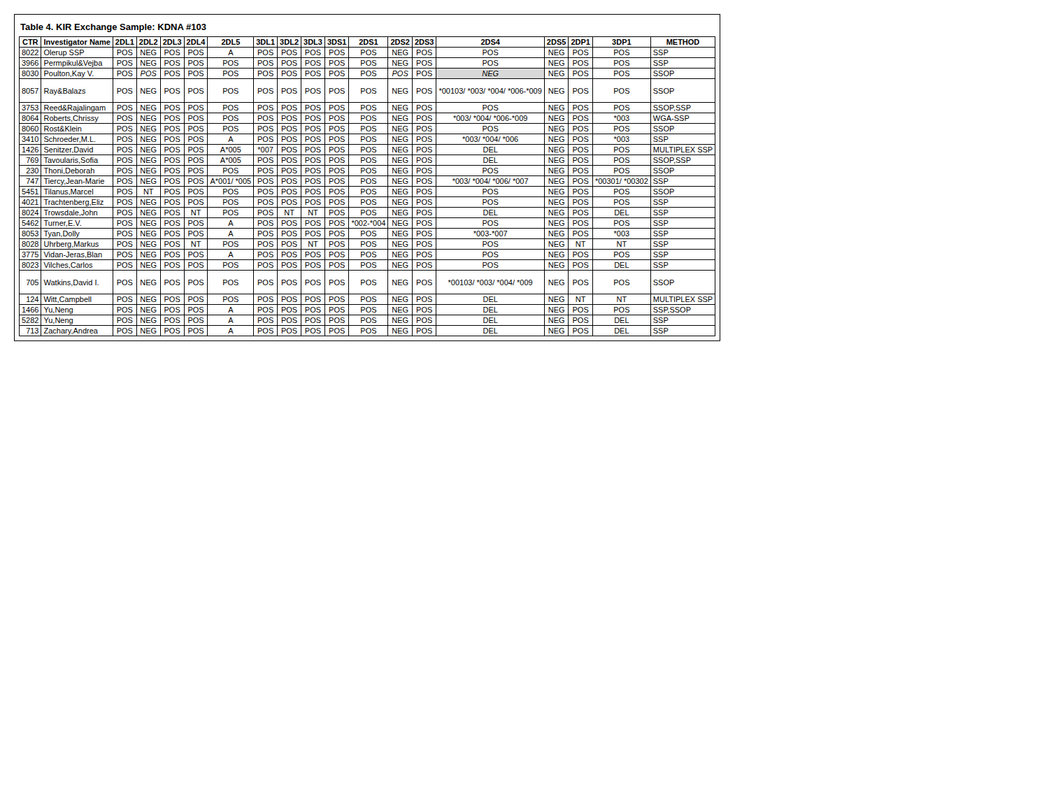Table 4. KIR Exchange Sample: KDNA #103
| CTR | Investigator Name | 2DL1 | 2DL2 | 2DL3 | 2DL4 | 2DL5 | 3DL1 | 3DL2 | 3DL3 | 3DS1 | 2DS1 | 2DS2 | 2DS3 | 2DS4 | 2DS5 | 2DP1 | 3DP1 | METHOD |
| --- | --- | --- | --- | --- | --- | --- | --- | --- | --- | --- | --- | --- | --- | --- | --- | --- | --- | --- |
| 8022 | Olerup SSP | POS | NEG | POS | POS | A | POS | POS | POS | POS | POS | NEG | POS | POS | NEG | POS | POS | SSP |
| 3966 | Permpikul&Vejba | POS | NEG | POS | POS | POS | POS | POS | POS | POS | POS | NEG | POS | POS | NEG | POS | POS | SSP |
| 8030 | Poulton,Kay V. | POS | POS | POS | POS | POS | POS | POS | POS | POS | POS | POS | POS | NEG | NEG | POS | POS | SSOP |
| 8057 | Ray&Balazs | POS | NEG | POS | POS | POS | POS | POS | POS | POS | POS | NEG | POS | *00103/ *003/ *004/ *006-*009 | NEG | POS | POS | SSOP |
| 3753 | Reed&Rajalingam | POS | NEG | POS | POS | POS | POS | POS | POS | POS | POS | NEG | POS | POS | NEG | POS | POS | SSOP,SSP |
| 8064 | Roberts,Chrissy | POS | NEG | POS | POS | POS | POS | POS | POS | POS | POS | NEG | POS | *003/ *004/ *006-*009 | NEG | POS | *003 | WGA-SSP |
| 8060 | Rost&Klein | POS | NEG | POS | POS | POS | POS | POS | POS | POS | POS | NEG | POS | POS | NEG | POS | POS | SSOP |
| 3410 | Schroeder,M.L. | POS | NEG | POS | POS | A | POS | POS | POS | POS | POS | NEG | POS | *003/ *004/ *006 | NEG | POS | *003 | SSP |
| 1426 | Senitzer,David | POS | NEG | POS | POS | A*005 | *007 | POS | POS | POS | POS | NEG | POS | DEL | NEG | POS | POS | MULTIPLEX SSP |
| 769 | Tavoularis,Sofia | POS | NEG | POS | POS | A*005 | POS | POS | POS | POS | POS | NEG | POS | DEL | NEG | POS | POS | SSOP,SSP |
| 230 | Thoni,Deborah | POS | NEG | POS | POS | POS | POS | POS | POS | POS | POS | NEG | POS | POS | NEG | POS | POS | SSOP |
| 747 | Tiercy,Jean-Marie | POS | NEG | POS | POS | A*001/ *005 | POS | POS | POS | POS | POS | NEG | POS | *003/ *004/ *006/ *007 | NEG | POS | *00301/ *00302 | SSP |
| 5451 | Tilanus,Marcel | POS | NT | POS | POS | POS | POS | POS | POS | POS | POS | NEG | POS | POS | NEG | POS | POS | SSOP |
| 4021 | Trachtenberg,Eliz | POS | NEG | POS | POS | POS | POS | POS | POS | POS | POS | NEG | POS | POS | NEG | POS | POS | SSP |
| 8024 | Trowsdale,John | POS | NEG | POS | NT | POS | POS | NT | NT | POS | POS | NEG | POS | DEL | NEG | POS | DEL | SSP |
| 5462 | Turner,E.V. | POS | NEG | POS | POS | A | POS | POS | POS | POS | *002-*004 | NEG | POS | POS | NEG | POS | POS | SSP |
| 8053 | Tyan,Dolly | POS | NEG | POS | POS | A | POS | POS | POS | POS | POS | NEG | POS | *003-*007 | NEG | POS | *003 | SSP |
| 8028 | Uhrberg,Markus | POS | NEG | POS | NT | POS | POS | POS | NT | POS | POS | NEG | POS | POS | NEG | NT | NT | SSP |
| 3775 | Vidan-Jeras,Blan | POS | NEG | POS | POS | A | POS | POS | POS | POS | POS | NEG | POS | POS | NEG | POS | POS | SSP |
| 8023 | Vilches,Carlos | POS | NEG | POS | POS | POS | POS | POS | POS | POS | POS | NEG | POS | POS | NEG | POS | DEL | SSP |
| 705 | Watkins,David I. | POS | NEG | POS | POS | POS | POS | POS | POS | POS | POS | NEG | POS | *00103/ *003/ *004/ *009 | NEG | POS | POS | SSOP |
| 124 | Witt,Campbell | POS | NEG | POS | POS | POS | POS | POS | POS | POS | POS | NEG | POS | DEL | NEG | NT | NT | MULTIPLEX SSP |
| 1466 | Yu,Neng | POS | NEG | POS | POS | A | POS | POS | POS | POS | POS | NEG | POS | DEL | NEG | POS | POS | SSP,SSOP |
| 5282 | Yu,Neng | POS | NEG | POS | POS | A | POS | POS | POS | POS | POS | NEG | POS | DEL | NEG | POS | DEL | SSP |
| 713 | Zachary,Andrea | POS | NEG | POS | POS | A | POS | POS | POS | POS | POS | NEG | POS | DEL | NEG | POS | DEL | SSP |